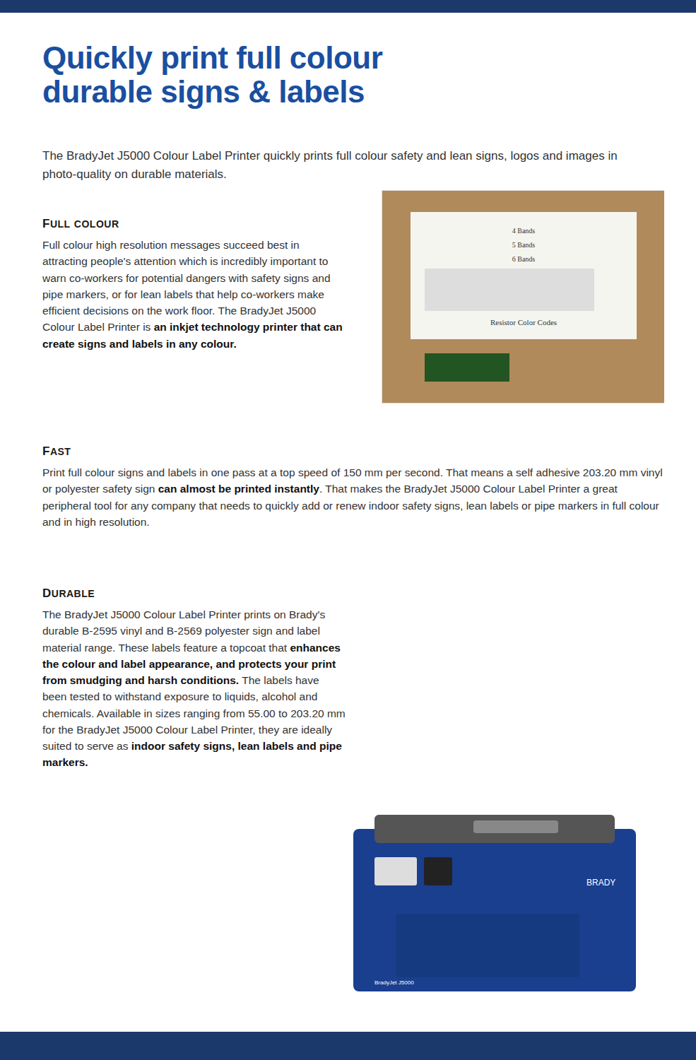Quickly print full colour
durable signs & labels
The BradyJet J5000 Colour Label Printer quickly prints full colour safety and lean signs, logos and images in photo-quality on durable materials.
FULL COLOUR
Full colour high resolution messages succeed best in attracting people's attention which is incredibly important to warn co-workers for potential dangers with safety signs and pipe markers, or for lean labels that help co-workers make efficient decisions on the work floor. The BradyJet J5000 Colour Label Printer is an inkjet technology printer that can create signs and labels in any colour.
FAST
Print full colour signs and labels in one pass at a top speed of 150 mm per second. That means a self adhesive 203.20 mm vinyl or polyester safety sign can almost be printed instantly. That makes the BradyJet J5000 Colour Label Printer a great peripheral tool for any company that needs to quickly add or renew indoor safety signs, lean labels or pipe markers in full colour and in high resolution.
DURABLE
The BradyJet J5000 Colour Label Printer prints on Brady's durable B-2595 vinyl and B-2569 polyester sign and label material range. These labels feature a topcoat that enhances the colour and label appearance, and protects your print from smudging and harsh conditions. The labels have been tested to withstand exposure to liquids, alcohol and chemicals. Available in sizes ranging from 55.00 to 203.20 mm for the BradyJet J5000 Colour Label Printer, they are ideally suited to serve as indoor safety signs, lean labels and pipe markers.